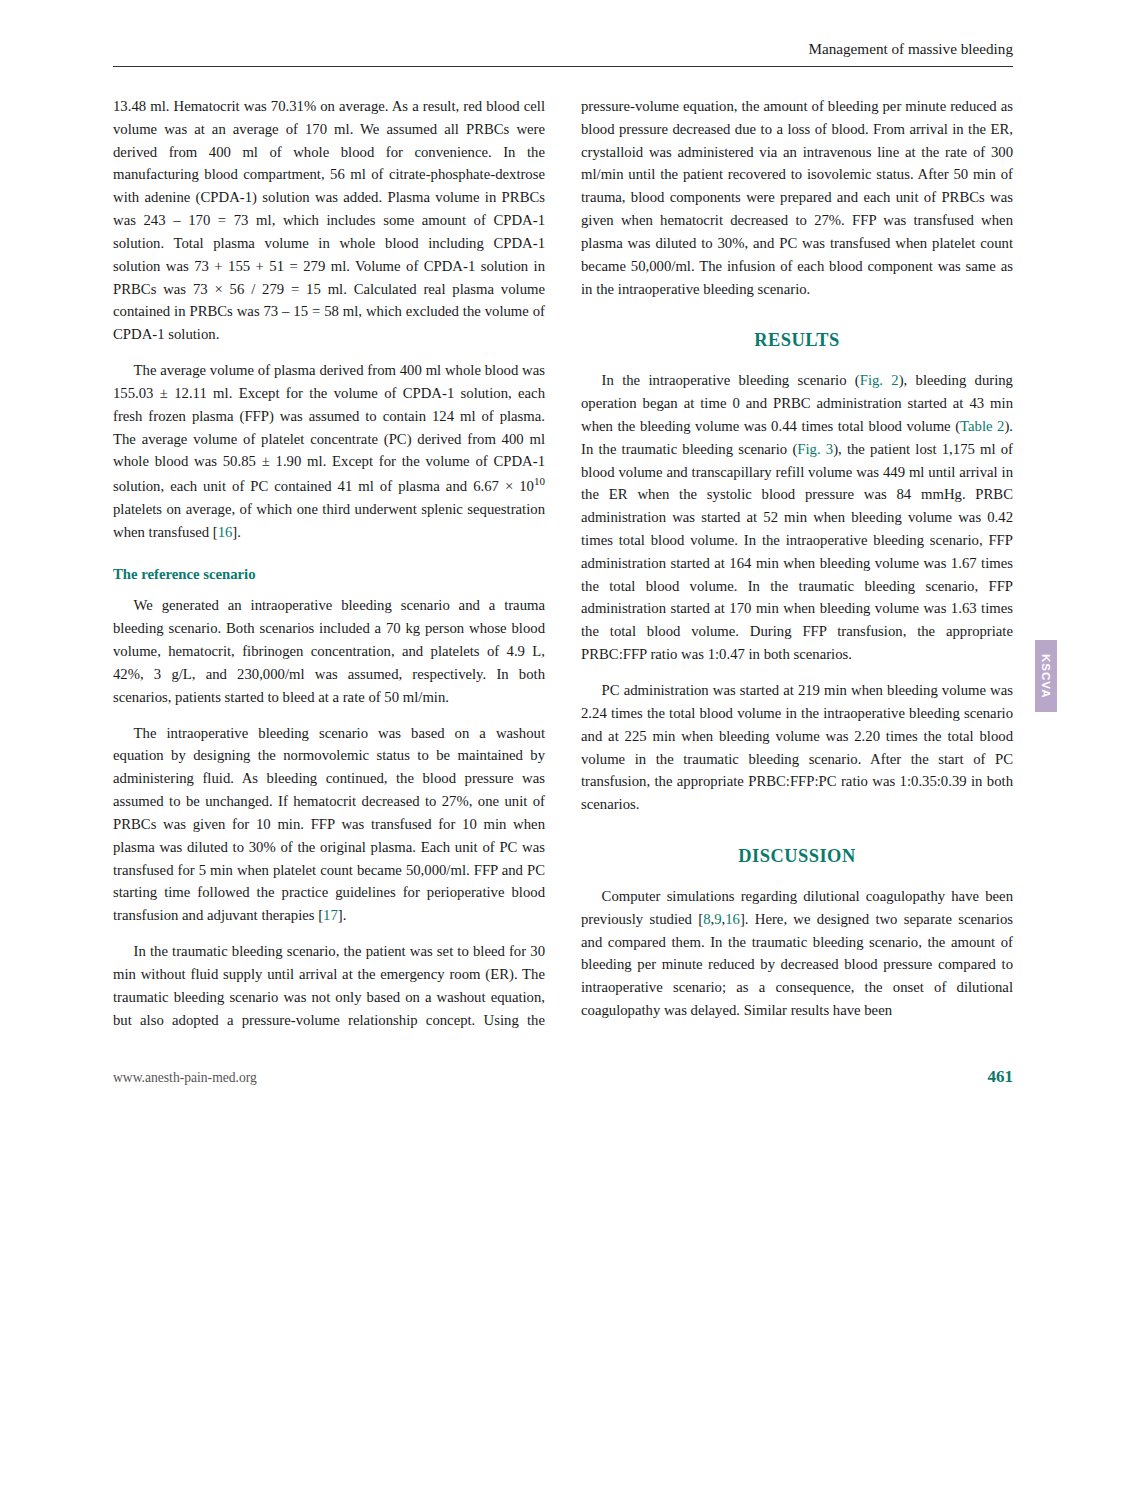Management of massive bleeding
KSCVA
13.48 ml. Hematocrit was 70.31% on average. As a result, red blood cell volume was at an average of 170 ml. We assumed all PRBCs were derived from 400 ml of whole blood for convenience. In the manufacturing blood compartment, 56 ml of citrate-phosphate-dextrose with adenine (CPDA-1) solution was added. Plasma volume in PRBCs was 243 – 170 = 73 ml, which includes some amount of CPDA-1 solution. Total plasma volume in whole blood including CPDA-1 solution was 73 + 155 + 51 = 279 ml. Volume of CPDA-1 solution in PRBCs was 73 × 56 / 279 = 15 ml. Calculated real plasma volume contained in PRBCs was 73 – 15 = 58 ml, which excluded the volume of CPDA-1 solution.
The average volume of plasma derived from 400 ml whole blood was 155.03 ± 12.11 ml. Except for the volume of CPDA-1 solution, each fresh frozen plasma (FFP) was assumed to contain 124 ml of plasma. The average volume of platelet concentrate (PC) derived from 400 ml whole blood was 50.85 ± 1.90 ml. Except for the volume of CPDA-1 solution, each unit of PC contained 41 ml of plasma and 6.67 × 1010 platelets on average, of which one third underwent splenic sequestration when transfused [16].
The reference scenario
We generated an intraoperative bleeding scenario and a trauma bleeding scenario. Both scenarios included a 70 kg person whose blood volume, hematocrit, fibrinogen concentration, and platelets of 4.9 L, 42%, 3 g/L, and 230,000/ml was assumed, respectively. In both scenarios, patients started to bleed at a rate of 50 ml/min.
The intraoperative bleeding scenario was based on a washout equation by designing the normovolemic status to be maintained by administering fluid. As bleeding continued, the blood pressure was assumed to be unchanged. If hematocrit decreased to 27%, one unit of PRBCs was given for 10 min. FFP was transfused for 10 min when plasma was diluted to 30% of the original plasma. Each unit of PC was transfused for 5 min when platelet count became 50,000/ml. FFP and PC starting time followed the practice guidelines for perioperative blood transfusion and adjuvant therapies [17].
In the traumatic bleeding scenario, the patient was set to bleed for 30 min without fluid supply until arrival at the emergency room (ER). The traumatic bleeding scenario was not only based on a washout equation, but also adopted a pressure-volume relationship concept. Using the pressure-volume equation, the amount of bleeding per minute reduced as blood pressure decreased due to a loss of blood. From arrival in the ER, crystalloid was administered via an intravenous line at the rate of 300 ml/min until the patient recovered to isovolemic status. After 50 min of trauma, blood components were prepared and each unit of PRBCs was given when hematocrit decreased to 27%. FFP was transfused when plasma was diluted to 30%, and PC was transfused when platelet count became 50,000/ml. The infusion of each blood component was same as in the intraoperative bleeding scenario.
RESULTS
In the intraoperative bleeding scenario (Fig. 2), bleeding during operation began at time 0 and PRBC administration started at 43 min when the bleeding volume was 0.44 times total blood volume (Table 2). In the traumatic bleeding scenario (Fig. 3), the patient lost 1,175 ml of blood volume and transcapillary refill volume was 449 ml until arrival in the ER when the systolic blood pressure was 84 mmHg. PRBC administration was started at 52 min when bleeding volume was 0.42 times total blood volume. In the intraoperative bleeding scenario, FFP administration started at 164 min when bleeding volume was 1.67 times the total blood volume. In the traumatic bleeding scenario, FFP administration started at 170 min when bleeding volume was 1.63 times the total blood volume. During FFP transfusion, the appropriate PRBC:FFP ratio was 1:0.47 in both scenarios.
PC administration was started at 219 min when bleeding volume was 2.24 times the total blood volume in the intraoperative bleeding scenario and at 225 min when bleeding volume was 2.20 times the total blood volume in the traumatic bleeding scenario. After the start of PC transfusion, the appropriate PRBC:FFP:PC ratio was 1:0.35:0.39 in both scenarios.
DISCUSSION
Computer simulations regarding dilutional coagulopathy have been previously studied [8,9,16]. Here, we designed two separate scenarios and compared them. In the traumatic bleeding scenario, the amount of bleeding per minute reduced by decreased blood pressure compared to intraoperative scenario; as a consequence, the onset of dilutional coagulopathy was delayed. Similar results have been
www.anesth-pain-med.org 461